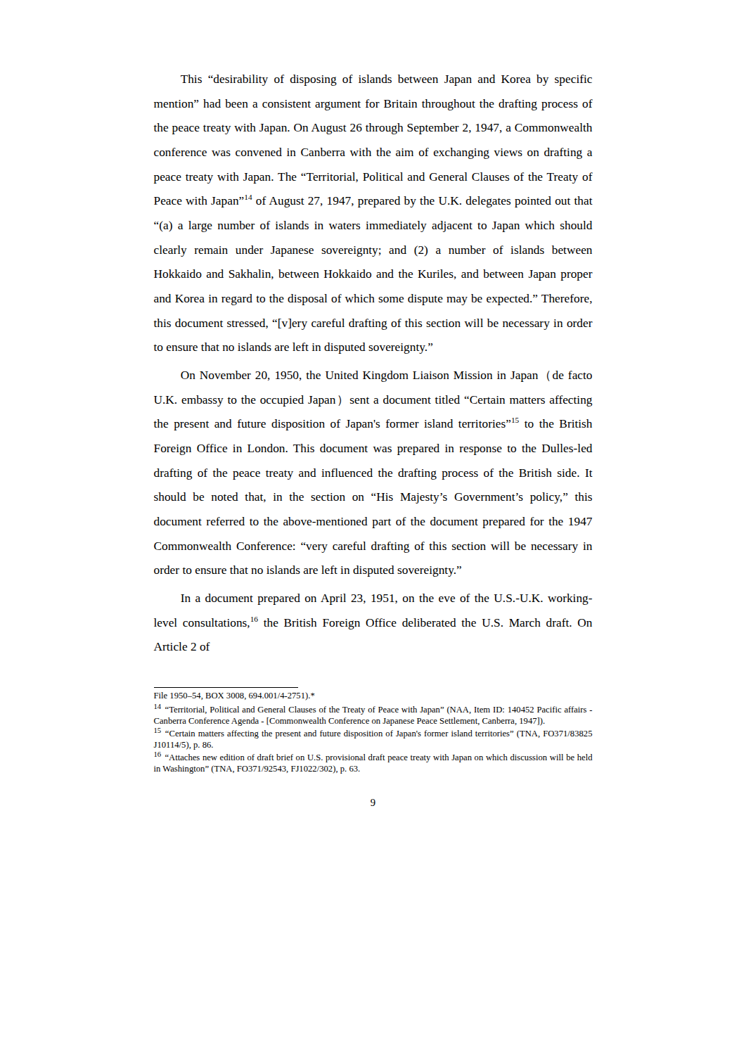This “desirability of disposing of islands between Japan and Korea by specific mention” had been a consistent argument for Britain throughout the drafting process of the peace treaty with Japan. On August 26 through September 2, 1947, a Commonwealth conference was convened in Canberra with the aim of exchanging views on drafting a peace treaty with Japan. The “Territorial, Political and General Clauses of the Treaty of Peace with Japan”14 of August 27, 1947, prepared by the U.K. delegates pointed out that “(a) a large number of islands in waters immediately adjacent to Japan which should clearly remain under Japanese sovereignty; and (2) a number of islands between Hokkaido and Sakhalin, between Hokkaido and the Kuriles, and between Japan proper and Korea in regard to the disposal of which some dispute may be expected.” Therefore, this document stressed, “[v]ery careful drafting of this section will be necessary in order to ensure that no islands are left in disputed sovereignty.”
On November 20, 1950, the United Kingdom Liaison Mission in Japan（de facto U.K. embassy to the occupied Japan）sent a document titled “Certain matters affecting the present and future disposition of Japan's former island territories”15 to the British Foreign Office in London. This document was prepared in response to the Dulles-led drafting of the peace treaty and influenced the drafting process of the British side. It should be noted that, in the section on “His Majesty’s Government’s policy,” this document referred to the above-mentioned part of the document prepared for the 1947 Commonwealth Conference: “very careful drafting of this section will be necessary in order to ensure that no islands are left in disputed sovereignty.”
In a document prepared on April 23, 1951, on the eve of the U.S.-U.K. working-level consultations,16 the British Foreign Office deliberated the U.S. March draft. On Article 2 of
File 1950–54, BOX 3008, 694.001/4-2751).*
14 “Territorial, Political and General Clauses of the Treaty of Peace with Japan” (NAA, Item ID: 140452 Pacific affairs - Canberra Conference Agenda - [Commonwealth Conference on Japanese Peace Settlement, Canberra, 1947]).
15 “Certain matters affecting the present and future disposition of Japan's former island territories” (TNA, FO371/83825 J10114/5), p. 86.
16 “Attaches new edition of draft brief on U.S. provisional draft peace treaty with Japan on which discussion will be held in Washington” (TNA, FO371/92543, FJ1022/302), p. 63.
9